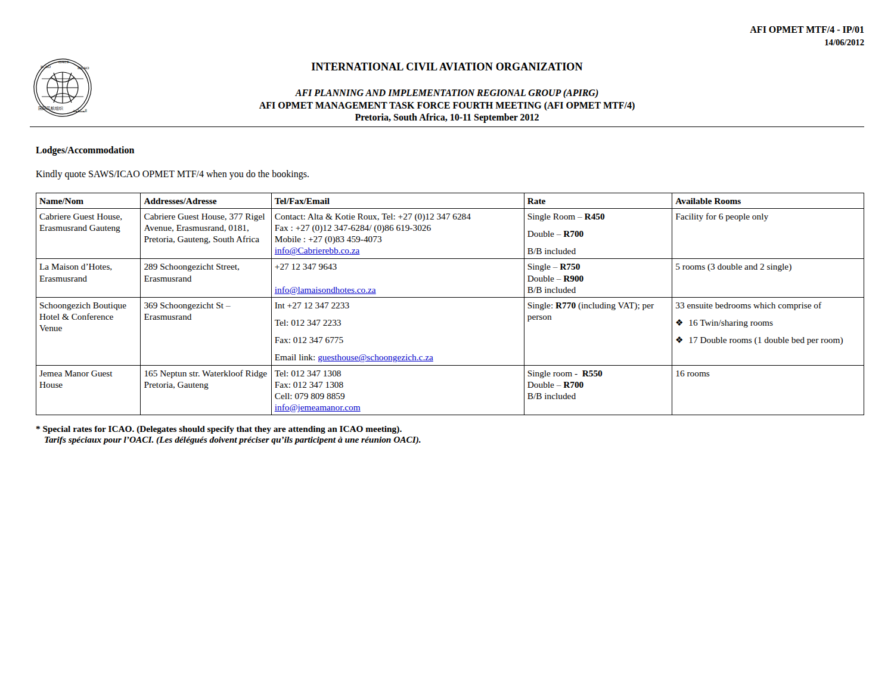AFI OPMET MTF/4 - IP/01
14/06/2012
ICAO OACI ИКАО 国际民航组织 المنظمة
INTERNATIONAL CIVIL AVIATION ORGANIZATION
AFI PLANNING AND IMPLEMENTATION REGIONAL GROUP (APIRG)
AFI OPMET MANAGEMENT TASK FORCE FOURTH MEETING (AFI OPMET MTF/4)
Pretoria, South Africa, 10-11 September 2012
Lodges/Accommodation
Kindly quote SAWS/ICAO OPMET MTF/4 when you do the bookings.
| Name/Nom | Addresses/Adresse | Tel/Fax/Email | Rate | Available Rooms |
| --- | --- | --- | --- | --- |
| Cabriere Guest House, Erasmusrand Gauteng | Cabriere Guest House, 377 Rigel Avenue, Erasmusrand, 0181, Pretoria, Gauteng, South Africa | Contact: Alta & Kotie Roux, Tel: +27 (0)12 347 6284 Fax : +27 (0)12 347-6284/ (0)86 619-3026 Mobile : +27 (0)83 459-4073 info@Cabrierebb.co.za | Single Room – R450 Double – R700 B/B included | Facility for 6 people only |
| La Maison d’Hotes, Erasmusrand | 289 Schoongezicht Street, Erasmusrand | +27 12 347 9643 info@lamaisondhotes.co.za | Single – R750 Double – R900 B/B included | 5 rooms (3 double and 2 single) |
| Schoongezich Boutique Hotel & Conference Venue | 369 Schoongezicht St – Erasmusrand | Int +27 12 347 2233 Tel: 012 347 2233 Fax: 012 347 6775 Email link: guesthouse@schoongezich.c.za | Single: R770 (including VAT); per person | 33 ensuite bedrooms which comprise of 16 Twin/sharing rooms 17 Double rooms (1 double bed per room) |
| Jemea Manor Guest House | 165 Neptun str. Waterkloof Ridge Pretoria, Gauteng | Tel: 012 347 1308 Fax: 012 347 1308 Cell: 079 809 8859 info@jemeamanor.com | Single room - R550 Double – R700 B/B included | 16 rooms |
* Special rates for ICAO. (Delegates should specify that they are attending an ICAO meeting).
Tarifs spéciaux pour l’OACI. (Les délégués doivent préciser qu’ils participent à une réunion OACI).